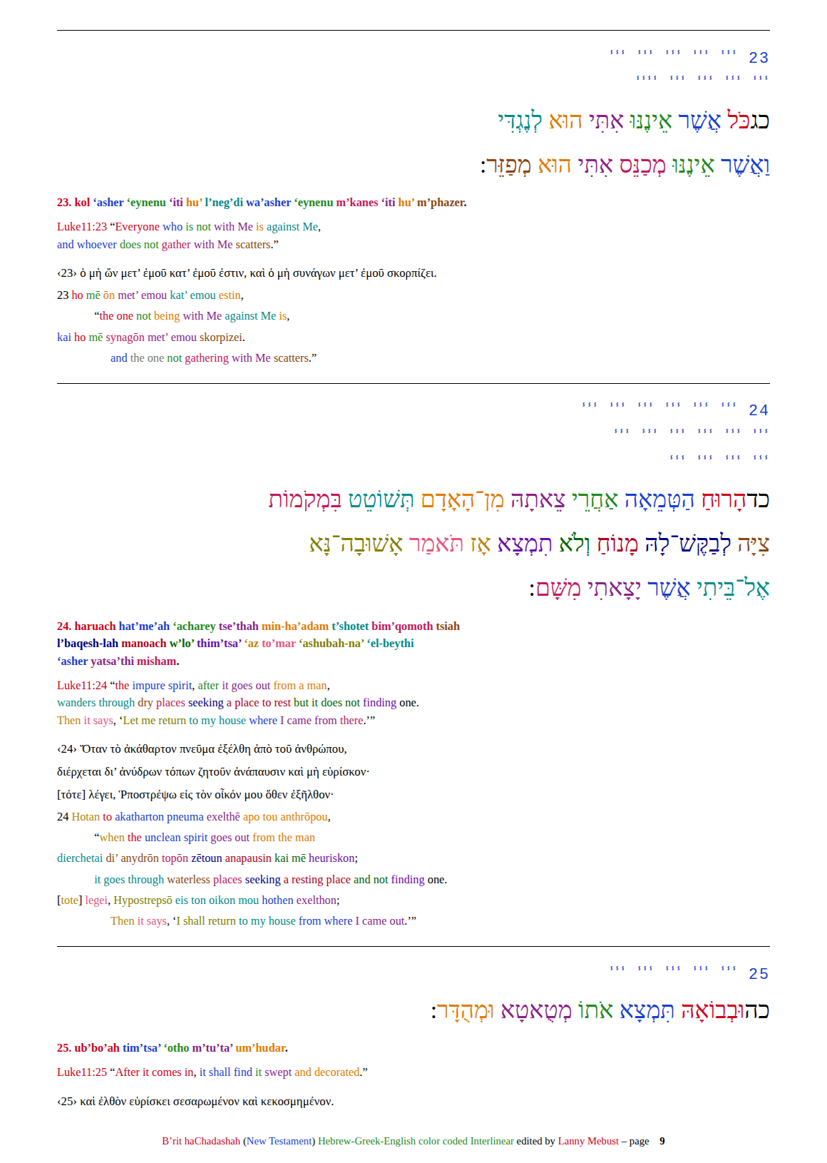23 ⸯⸯⸯ ⸯⸯⸯ ⸯⸯⸯ ⸯⸯⸯ ⸯⸯⸯ
ⸯⸯⸯ ⸯⸯⸯ ⸯⸯⸯ ⸯⸯⸯ ⸯⸯⸯⸯ
כגכֹּל אֲשֶׁר אֵינֶנּוּ אִתִּי הוּא לְנֶגְדִּי
וַאֲשֶׁר אֵינֶנּוּ מְכַנֵּס אִתִּי הוּא מְפַזֵּר:
23. kol ‘asher ‘eynenu ‘iti hu’ l’neg’di wa’asher ‘eynenu m’kanes ‘iti hu’ m’phazer.
Luke11:23 “Everyone who is not with Me is against Me,
and whoever does not gather with Me scatters.”
‹23› ὁ μὴ ὤν μετ’ ἐμοῦ κατ’ ἐμοῦ ἐστιν, καὶ ὁ μὴ συνάγων μετ’ ἐμοῦ σκορπίζει.
23 ho mē ōn met’ emou kat’ emou estin,
“the one not being with Me against Me is,
kai ho mē synagōn met’ emou skorpizei.
and the one not gathering with Me scatters.”
24 ⸯⸯⸯ ⸯⸯⸯ ⸯⸯⸯ ⸯⸯⸯ ⸯⸯⸯ ⸯⸯⸯ
ⸯⸯⸯ ⸯⸯⸯ ⸯⸯⸯ ⸯⸯⸯ ⸯⸯⸯ ⸯⸯⸯ
ⸯⸯⸯ ⸯⸯⸯ ⸯⸯⸯ ⸯⸯⸯ
כדהָרוּחַ הַטְּמֵאָה אַחֲרֵי צֵאתָהּ מִן־הָאָדָם תְּשׁוֹטֵט בִּמְקֹמוֹת
צִיָּה לְבַקֶּשׁ־לָהּ מָנוֹחַ וְלֹא תִמְצָא אָז תֹּאמַר אָשׁוּבָה־נָּא
אֶל־בֵּיתִי אֲשֶׁר יָצָאתִי מִשָּׁם:
24. haruach hat’me’ah ‘acharey tse’thah min-ha’adam t’shotet bim’qomoth tsiah
l’baqesh-lah manoach w’lo’ thim’tsa’ ‘az to’mar ‘ashubah-na’ ‘el-beythi
‘asher yatsa’thi misham.
Luke11:24 “the impure spirit, after it goes out from a man,
wanders through dry places seeking a place to rest but it does not finding one.
Then it says, ‘Let me return to my house where I came from there.’”
‹24› Ὅταν τὸ ἀκάθαρτον πνεῦμα ἐξέλθη ἀπὸ τοῦ ἀνθρώπου,
διέρχεται δι’ ἀνύδρων τόπων ζητοῦν ἀνάπαυσιν καὶ μὴ εὑρίσκον·
[τότε] λέγει, Ῥποστρέψω εἰς τὸν οἶκόν μου ὅθεν ἐξῆλθον·
24 Hotan to akatharton pneuma exelthē apo tou anthrōpou,
“when the unclean spirit goes out from the man
dierchetai di’ anydrōn topōn zētoun anapausin kai mē heuriskon;
it goes through waterless places seeking a resting place and not finding one.
[tote] legei, Hypostrepsō eis ton oikon mou hothen exelthon;
Then it says, ‘I shall return to my house from where I came out.’”
25 ⸯⸯⸯ ⸯⸯⸯ ⸯⸯⸯ ⸯⸯⸯ ⸯⸯⸯ
כהוּבְבוֹאָהּ תִּמְצָא אֹתוֹ מְטֻאטָא וּמְהֻדָּר:
25. ub’bo’ah tim’tsa’ ‘otho m’tu’ta’ um’hudar.
Luke11:25 “After it comes in, it shall find it swept and decorated.”
‹25› καὶ ἐλθὸν εὑρίσκει σεσαρωμένον καὶ κεκοσμημένον.
B’rit haChadashah (New Testament) Hebrew-Greek-English color coded Interlinear edited by Lanny Mebust – page 9